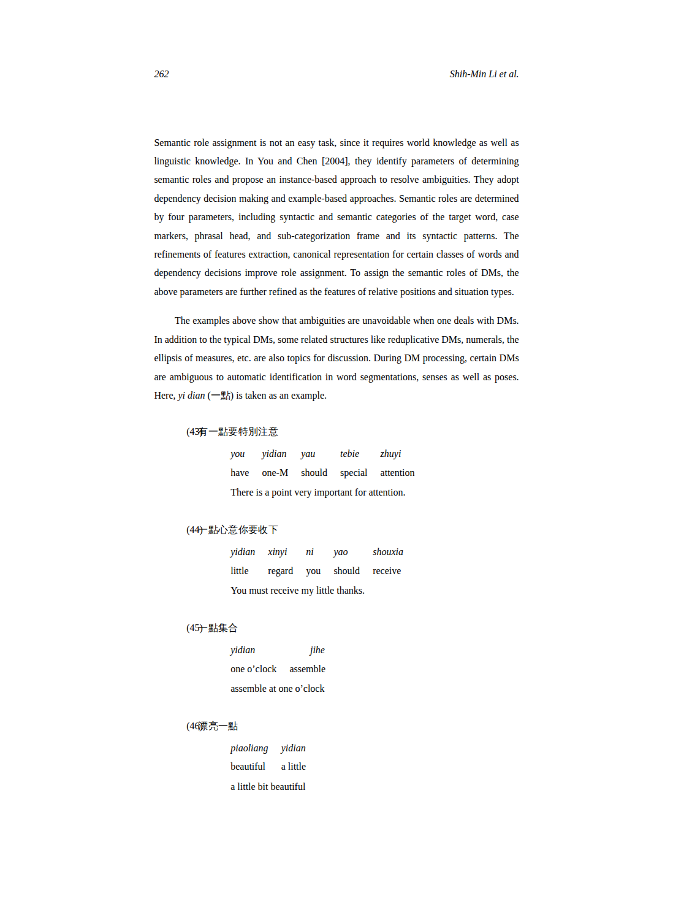262 Shih-Min Li et al.
Semantic role assignment is not an easy task, since it requires world knowledge as well as linguistic knowledge. In You and Chen [2004], they identify parameters of determining semantic roles and propose an instance-based approach to resolve ambiguities. They adopt dependency decision making and example-based approaches. Semantic roles are determined by four parameters, including syntactic and semantic categories of the target word, case markers, phrasal head, and sub-categorization frame and its syntactic patterns. The refinements of features extraction, canonical representation for certain classes of words and dependency decisions improve role assignment. To assign the semantic roles of DMs, the above parameters are further refined as the features of relative positions and situation types.
The examples above show that ambiguities are unavoidable when one deals with DMs. In addition to the typical DMs, some related structures like reduplicative DMs, numerals, the ellipsis of measures, etc. are also topics for discussion. During DM processing, certain DMs are ambiguous to automatic identification in word segmentations, senses as well as poses. Here, yi dian (一點) is taken as an example.
(43) 有一點要特別注意
| you | yidian | yau | tebie | zhuyi |
| have | one-M | should | special | attention |
There is a point very important for attention.
(44) 一點心意你要收下
| yidian | xinyi | ni | yao | shouxia |
| little | regard | you | should | receive |
You must receive my little thanks.
(45) 一點集合
| yidian | jihe |
| one o’clock | assemble |
assemble at one o’clock
(46) 漂亮一點
| piaoliang | yidian |
| beautiful | a little |
a little bit beautiful